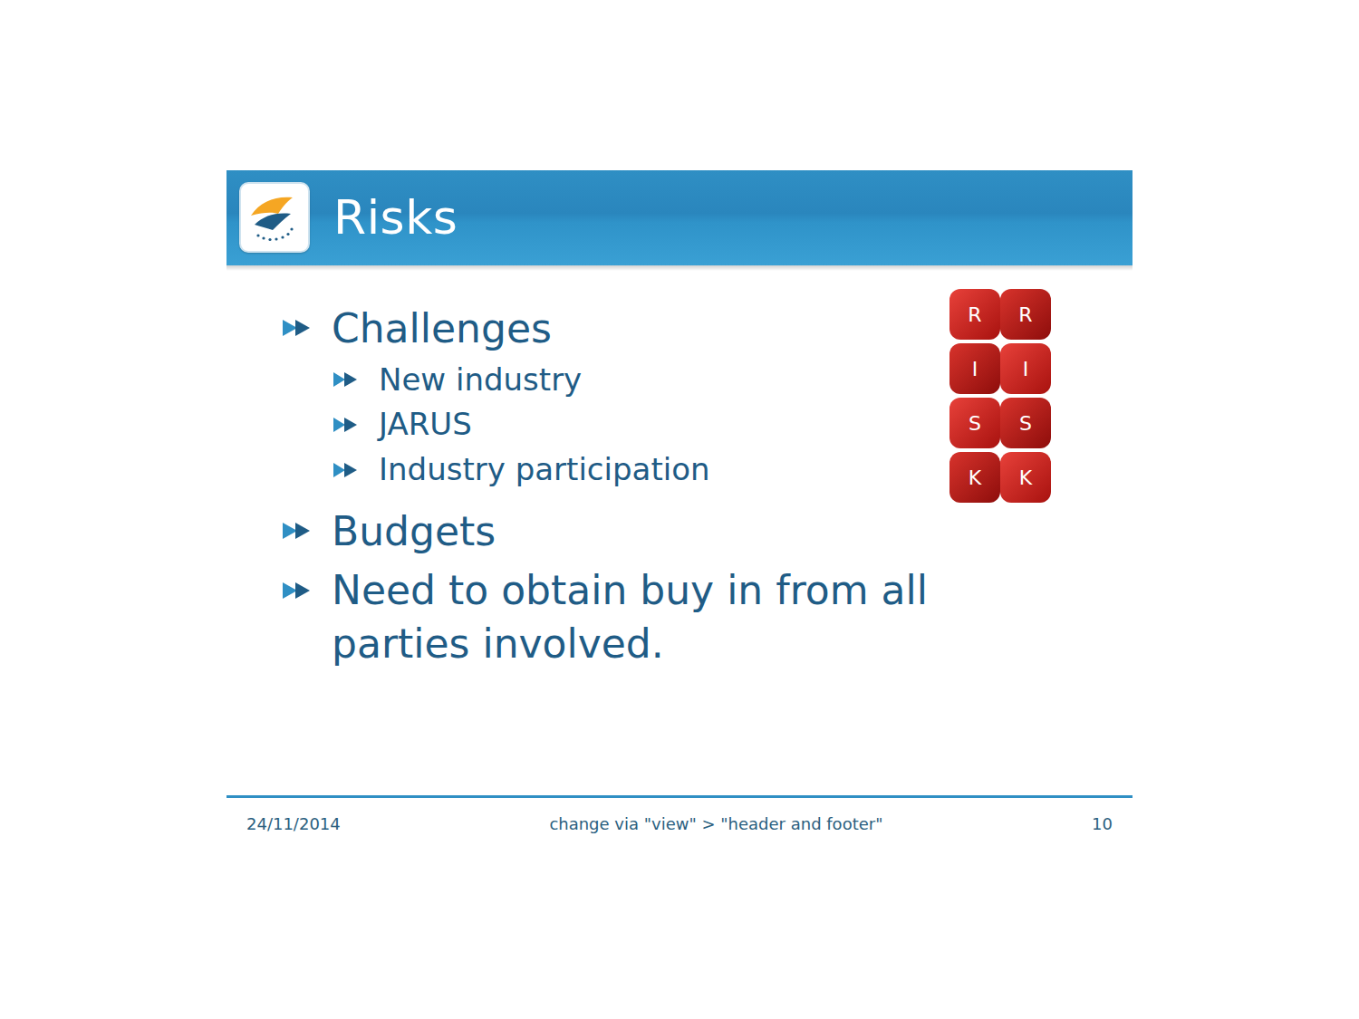Risks
R R I I S S K K
Challenges
New industry
JARUS
Industry participation
Budgets
Need to obtain buy in from all parties involved.
24/11/2014 change via "view" > "header and footer" 10